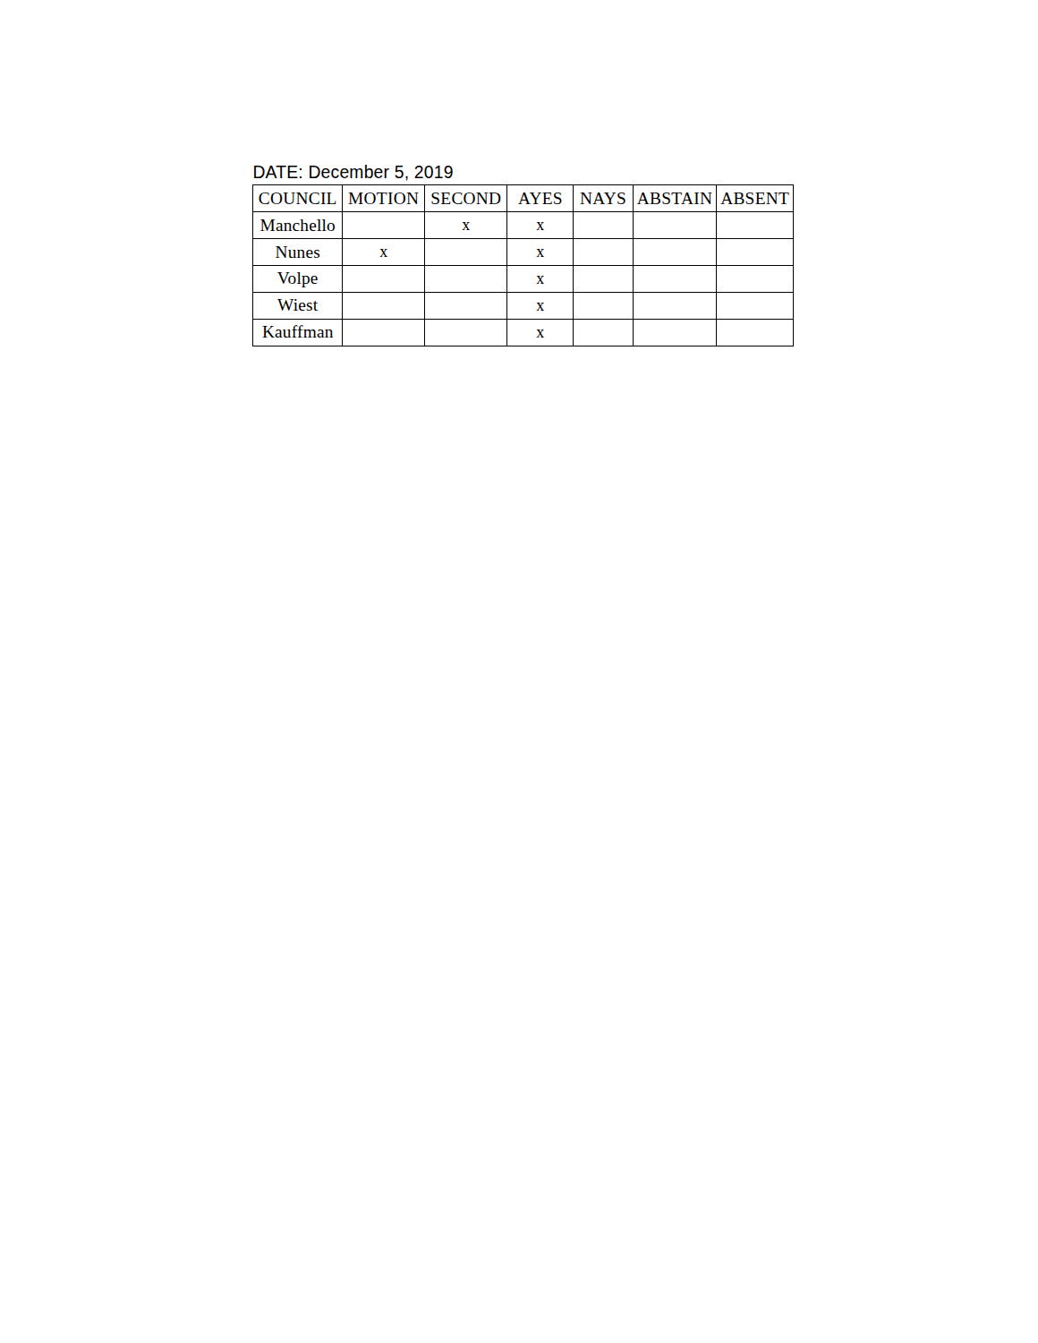DATE: December 5, 2019
| COUNCIL | MOTION | SECOND | AYES | NAYS | ABSTAIN | ABSENT |
| --- | --- | --- | --- | --- | --- | --- |
| Manchello | | x | x | | | |
| Nunes | x | | x | | | |
| Volpe | | | x | | | |
| Wiest | | | x | | | |
| Kauffman | | | x | | | |